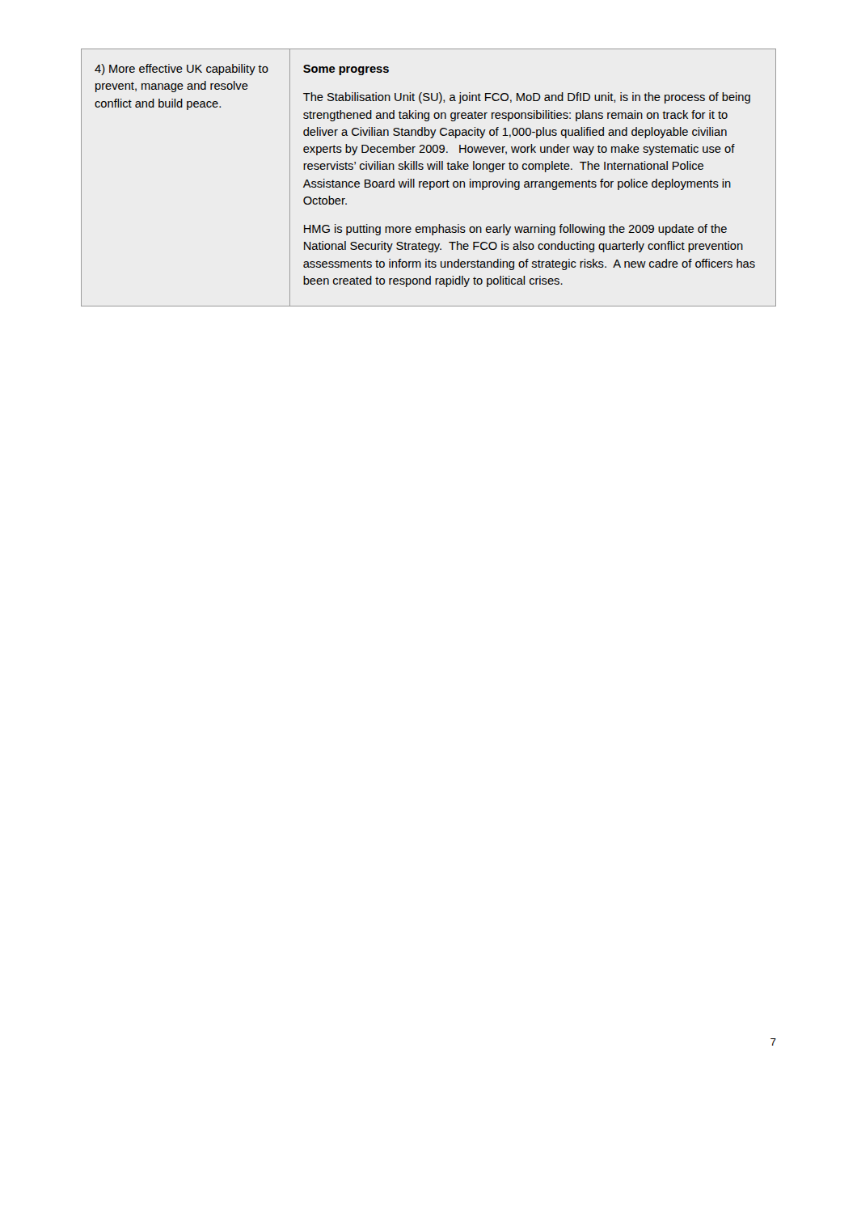| 4) More effective UK capability to prevent, manage and resolve conflict and build peace. | Some progress The Stabilisation Unit (SU), a joint FCO, MoD and DfID unit, is in the process of being strengthened and taking on greater responsibilities: plans remain on track for it to deliver a Civilian Standby Capacity of 1,000-plus qualified and deployable civilian experts by December 2009. However, work under way to make systematic use of reservists’ civilian skills will take longer to complete. The International Police Assistance Board will report on improving arrangements for police deployments in October. HMG is putting more emphasis on early warning following the 2009 update of the National Security Strategy. The FCO is also conducting quarterly conflict prevention assessments to inform its understanding of strategic risks. A new cadre of officers has been created to respond rapidly to political crises. |
7